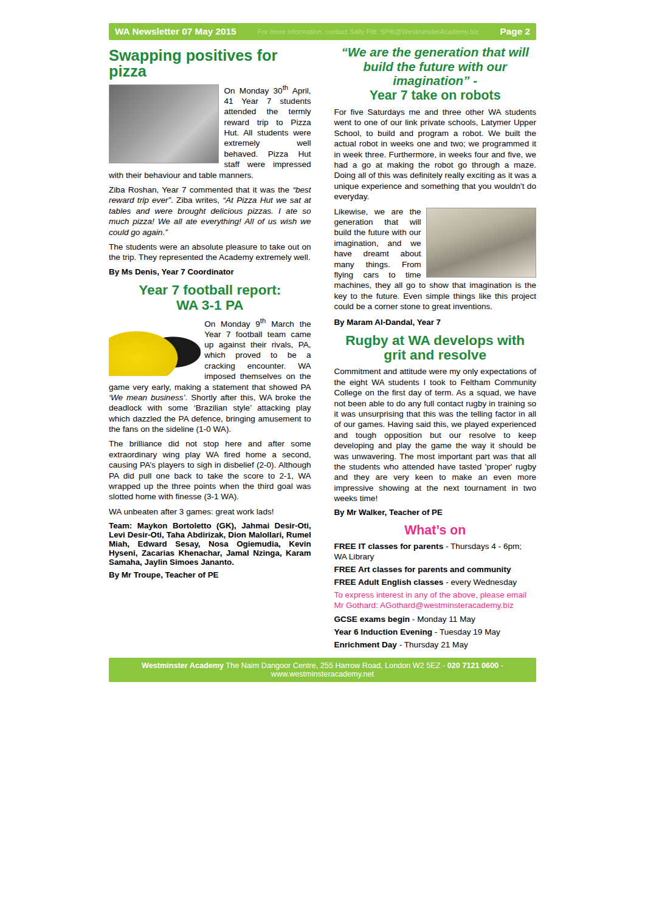WA Newsletter 07 May 2015
For more information, contact Sally Pitt: SPitt@WestminsterAcademy.biz
Page 2
Swapping positives for pizza
On Monday 30th April, 41 Year 7 students attended the termly reward trip to Pizza Hut. All students were extremely well behaved. Pizza Hut staff were impressed with their behaviour and table manners.
Ziba Roshan, Year 7 commented that it was the “best reward trip ever”. Ziba writes, “At Pizza Hut we sat at tables and were brought delicious pizzas. I ate so much pizza! We all ate everything! All of us wish we could go again.”
The students were an absolute pleasure to take out on the trip. They represented the Academy extremely well.
By Ms Denis, Year 7 Coordinator
Year 7 football report:
WA 3-1 PA
On Monday 9th March the Year 7 football team came up against their rivals, PA, which proved to be a cracking encounter. WA imposed themselves on the game very early, making a statement that showed PA ‘We mean business’. Shortly after this, WA broke the deadlock with some ‘Brazilian style’ attacking play which dazzled the PA defence, bringing amusement to the fans on the sideline (1-0 WA).
The brilliance did not stop here and after some extraordinary wing play WA fired home a second, causing PA’s players to sigh in disbelief (2-0). Although PA did pull one back to take the score to 2-1, WA wrapped up the three points when the third goal was slotted home with finesse (3-1 WA).
WA unbeaten after 3 games: great work lads!
Team: Maykon Bortoletto (GK), Jahmai Desir-Oti, Levi Desir-Oti, Taha Abdirizak, Dion Malollari, Rumel Miah, Edward Sesay, Nosa Ogiemudia, Kevin Hyseni, Zacarias Khenachar, Jamal Nzinga, Karam Samaha, Jaylin Simoes Jananto.
By Mr Troupe, Teacher of PE
“We are the generation that will build the future with our imagination” -
Year 7 take on robots
For five Saturdays me and three other WA students went to one of our link private schools, Latymer Upper School, to build and program a robot. We built the actual robot in weeks one and two; we programmed it in week three. Furthermore, in weeks four and five, we had a go at making the robot go through a maze. Doing all of this was definitely really exciting as it was a unique experience and something that you wouldn't do everyday.
Likewise, we are the generation that will build the future with our imagination, and we have dreamt about many things. From flying cars to time machines, they all go to show that imagination is the key to the future. Even simple things like this project could be a corner stone to great inventions.
By Maram Al-Dandal, Year 7
Rugby at WA develops with grit and resolve
Commitment and attitude were my only expectations of the eight WA students I took to Feltham Community College on the first day of term. As a squad, we have not been able to do any full contact rugby in training so it was unsurprising that this was the telling factor in all of our games. Having said this, we played experienced and tough opposition but our resolve to keep developing and play the game the way it should be was unwavering. The most important part was that all the students who attended have tasted 'proper' rugby and they are very keen to make an even more impressive showing at the next tournament in two weeks time!
By Mr Walker, Teacher of PE
What’s on
FREE IT classes for parents - Thursdays 4 - 6pm; WA Library
FREE Art classes for parents and community
FREE Adult English classes - every Wednesday
To express interest in any of the above, please email Mr Gothard: AGothard@westminsteracademy.biz
GCSE exams begin - Monday 11 May
Year 6 Induction Evening - Tuesday 19 May
Enrichment Day - Thursday 21 May
Westminster Academy The Naim Dangoor Centre, 255 Harrow Road, London W2 5EZ - 020 7121 0600 - www.westminsteracademy.net